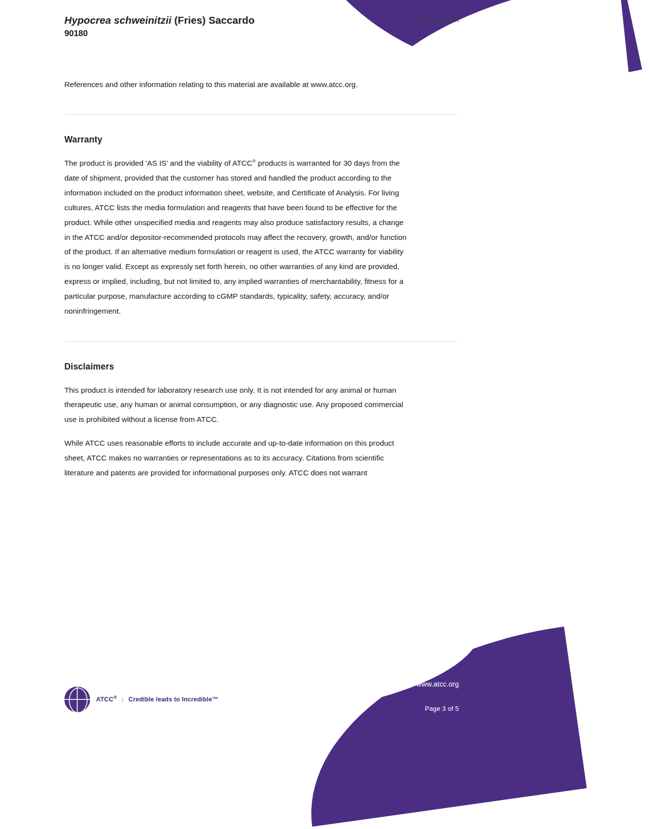Hypocrea schweinitzii (Fries) Saccardo
90180
Product Sheet
References and other information relating to this material are available at www.atcc.org.
Warranty
The product is provided 'AS IS' and the viability of ATCC® products is warranted for 30 days from the date of shipment, provided that the customer has stored and handled the product according to the information included on the product information sheet, website, and Certificate of Analysis. For living cultures, ATCC lists the media formulation and reagents that have been found to be effective for the product. While other unspecified media and reagents may also produce satisfactory results, a change in the ATCC and/or depositor-recommended protocols may affect the recovery, growth, and/or function of the product. If an alternative medium formulation or reagent is used, the ATCC warranty for viability is no longer valid. Except as expressly set forth herein, no other warranties of any kind are provided, express or implied, including, but not limited to, any implied warranties of merchantability, fitness for a particular purpose, manufacture according to cGMP standards, typicality, safety, accuracy, and/or noninfringement.
Disclaimers
This product is intended for laboratory research use only. It is not intended for any animal or human therapeutic use, any human or animal consumption, or any diagnostic use. Any proposed commercial use is prohibited without a license from ATCC.
While ATCC uses reasonable efforts to include accurate and up-to-date information on this product sheet, ATCC makes no warranties or representations as to its accuracy. Citations from scientific literature and patents are provided for informational purposes only. ATCC does not warrant
ATCC® | Credible leads to Incredible™
www.atcc.org
Page 3 of 5